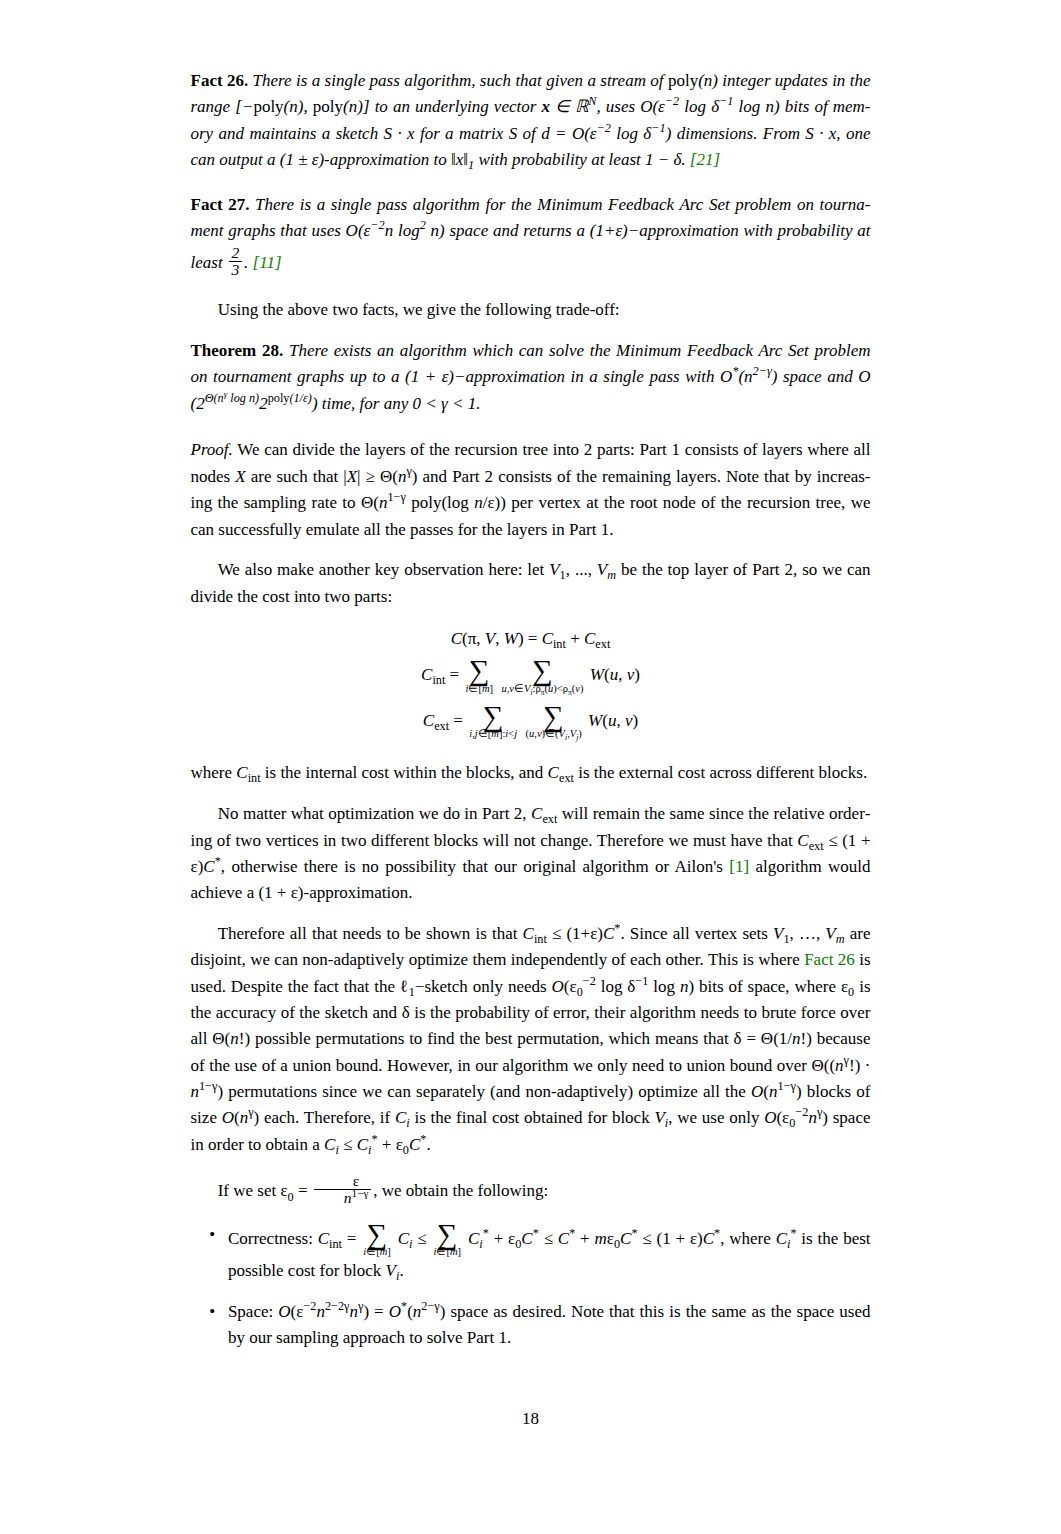Fact 26. There is a single pass algorithm, such that given a stream of poly(n) integer updates in the range [−poly(n), poly(n)] to an underlying vector x ∈ ℝN, uses O(ε−2 log δ−1 log n) bits of memory and maintains a sketch S · x for a matrix S of d = O(ε−2 log δ−1) dimensions. From S · x, one can output a (1 ± ε)-approximation to ‖x‖1 with probability at least 1 − δ. [21]
Fact 27. There is a single pass algorithm for the Minimum Feedback Arc Set problem on tournament graphs that uses O(ε−2n log2 n) space and returns a (1+ε)−approximation with probability at least 23. [11]
Using the above two facts, we give the following trade-off:
Theorem 28. There exists an algorithm which can solve the Minimum Feedback Arc Set problem on tournament graphs up to a (1 + ε)−approximation in a single pass with O*(n2−γ) space and O (2Θ(nγ log n)2poly(1/ε)) time, for any 0 < γ < 1.
Proof. We can divide the layers of the recursion tree into 2 parts: Part 1 consists of layers where all nodes X are such that |X| ≥ Θ(nγ) and Part 2 consists of the remaining layers. Note that by increasing the sampling rate to Θ(n1−γ poly(log n/ε)) per vertex at the root node of the recursion tree, we can successfully emulate all the passes for the layers in Part 1.
We also make another key observation here: let V1, ..., Vm be the top layer of Part 2, so we can divide the cost into two parts:
C(π, V, W) = Cint + Cext
Cint = ∑i∈[m] ∑u,v∈Vi:ρπ(u)<ρπ(v) W(u, v)
Cext = ∑i,j∈[m]:i<j ∑(u,v)∈(Vi,Vj) W(u, v)
where Cint is the internal cost within the blocks, and Cext is the external cost across different blocks.
No matter what optimization we do in Part 2, Cext will remain the same since the relative ordering of two vertices in two different blocks will not change. Therefore we must have that Cext ≤ (1 + ε)C*, otherwise there is no possibility that our original algorithm or Ailon's [1] algorithm would achieve a (1 + ε)-approximation.
Therefore all that needs to be shown is that Cint ≤ (1+ε)C*. Since all vertex sets V1, …, Vm are disjoint, we can non-adaptively optimize them independently of each other. This is where Fact 26 is used. Despite the fact that the ℓ1−sketch only needs O(ε0−2 log δ−1 log n) bits of space, where ε0 is the accuracy of the sketch and δ is the probability of error, their algorithm needs to brute force over all Θ(n!) possible permutations to find the best permutation, which means that δ = Θ(1/n!) because of the use of a union bound. However, in our algorithm we only need to union bound over Θ((nγ!) · n1−γ) permutations since we can separately (and non-adaptively) optimize all the O(n1−γ) blocks of size O(nγ) each. Therefore, if Ci is the final cost obtained for block Vi, we use only O(ε0−2nγ) space in order to obtain a Ci ≤ Ci* + ε0C*.
If we set ε0 = εn1−γ, we obtain the following:
Correctness: Cint = ∑i∈[m] Ci ≤ ∑i∈[m] Ci* + ε0C* ≤ C* + mε0C* ≤ (1 + ε)C*, where Ci* is the best possible cost for block Vi.
Space: O(ε−2n2−2γnγ) = O*(n2−γ) space as desired. Note that this is the same as the space used by our sampling approach to solve Part 1.
18